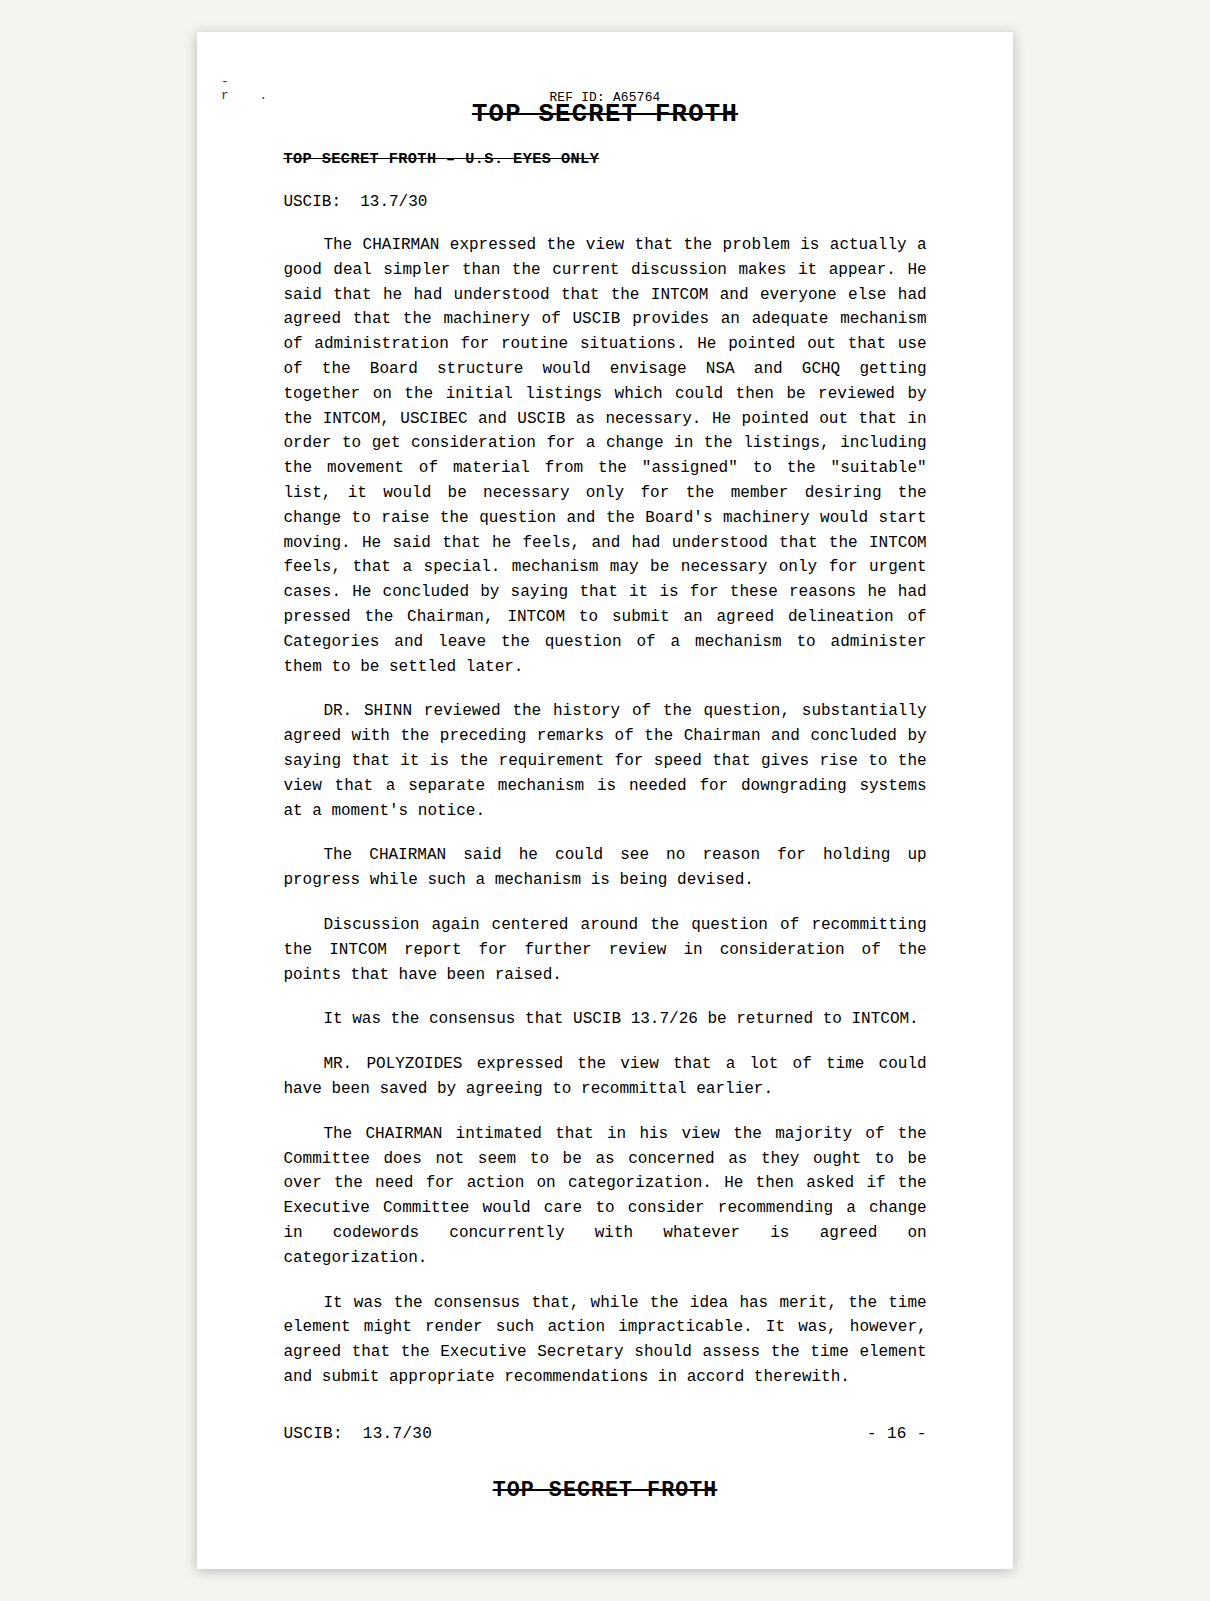-
r .
REF ID: A65764 TOP SECRET FROTH
TOP SECRET FROTH – U.S. EYES ONLY
USCIB: 13.7/30
The CHAIRMAN expressed the view that the problem is actually a good deal simpler than the current discussion makes it appear. He said that he had understood that the INTCOM and everyone else had agreed that the machinery of USCIB provides an adequate mechanism of administration for routine situations. He pointed out that use of the Board structure would envisage NSA and GCHQ getting together on the initial listings which could then be reviewed by the INTCOM, USCIBEC and USCIB as necessary. He pointed out that in order to get consideration for a change in the listings, including the movement of material from the "assigned" to the "suitable" list, it would be necessary only for the member desiring the change to raise the question and the Board's machinery would start moving. He said that he feels, and had understood that the INTCOM feels, that a special. mechanism may be necessary only for urgent cases. He concluded by saying that it is for these reasons he had pressed the Chairman, INTCOM to submit an agreed delineation of Categories and leave the question of a mechanism to administer them to be settled later.
DR. SHINN reviewed the history of the question, substantially agreed with the preceding remarks of the Chairman and concluded by saying that it is the requirement for speed that gives rise to the view that a separate mechanism is needed for downgrading systems at a moment's notice.
The CHAIRMAN said he could see no reason for holding up progress while such a mechanism is being devised.
Discussion again centered around the question of recommitting the INTCOM report for further review in consideration of the points that have been raised.
It was the consensus that USCIB 13.7/26 be returned to INTCOM.
MR. POLYZOIDES expressed the view that a lot of time could have been saved by agreeing to recommittal earlier.
The CHAIRMAN intimated that in his view the majority of the Committee does not seem to be as concerned as they ought to be over the need for action on categorization. He then asked if the Executive Committee would care to consider recommending a change in codewords concurrently with whatever is agreed on categorization.
It was the consensus that, while the idea has merit, the time element might render such action impracticable. It was, however, agreed that the Executive Secretary should assess the time element and submit appropriate recommendations in accord therewith.
USCIB: 13.7/30
- 16 -
TOP SECRET FROTH